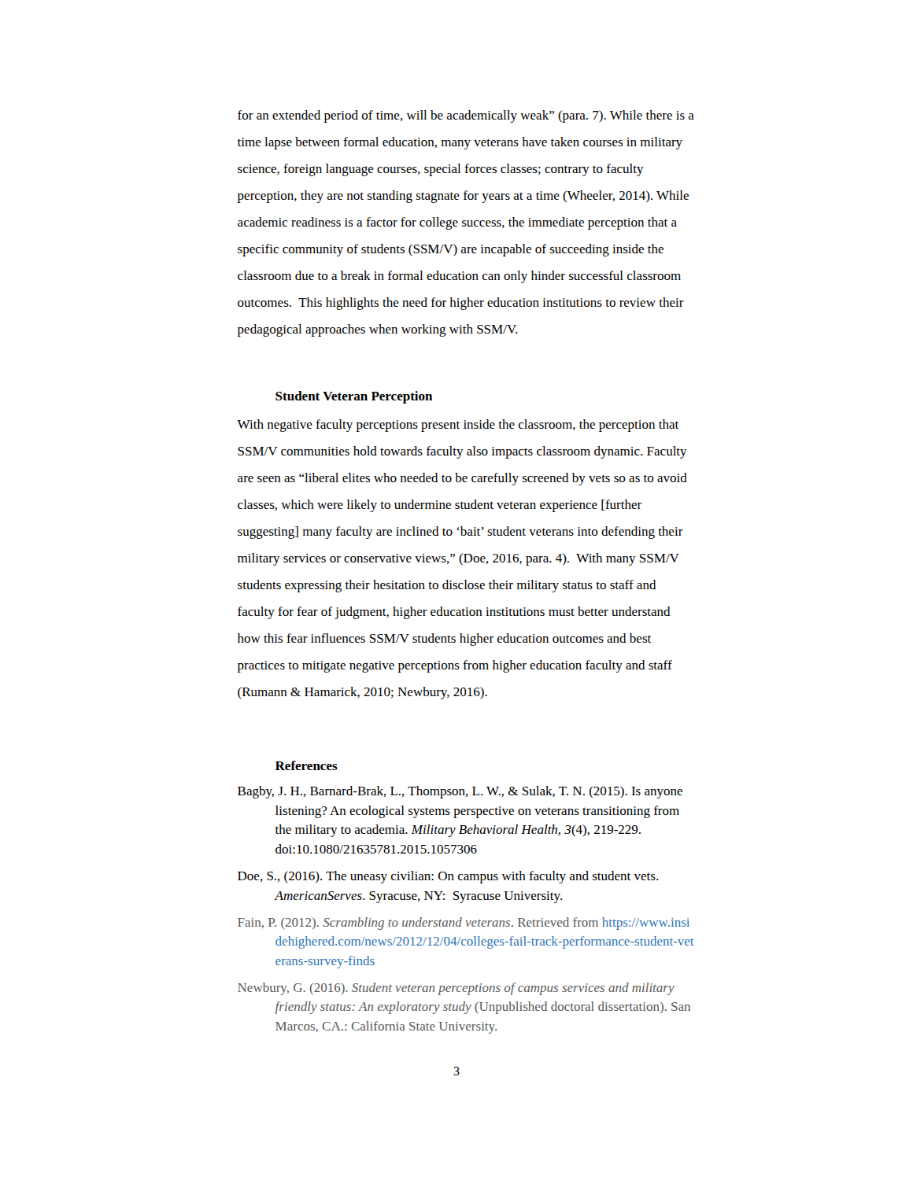for an extended period of time, will be academically weak” (para. 7). While there is a time lapse between formal education, many veterans have taken courses in military science, foreign language courses, special forces classes; contrary to faculty perception, they are not standing stagnate for years at a time (Wheeler, 2014). While academic readiness is a factor for college success, the immediate perception that a specific community of students (SSM/V) are incapable of succeeding inside the classroom due to a break in formal education can only hinder successful classroom outcomes. This highlights the need for higher education institutions to review their pedagogical approaches when working with SSM/V.
Student Veteran Perception
With negative faculty perceptions present inside the classroom, the perception that SSM/V communities hold towards faculty also impacts classroom dynamic. Faculty are seen as “liberal elites who needed to be carefully screened by vets so as to avoid classes, which were likely to undermine student veteran experience [further suggesting] many faculty are inclined to ‘bait’ student veterans into defending their military services or conservative views,” (Doe, 2016, para. 4). With many SSM/V students expressing their hesitation to disclose their military status to staff and faculty for fear of judgment, higher education institutions must better understand how this fear influences SSM/V students higher education outcomes and best practices to mitigate negative perceptions from higher education faculty and staff (Rumann & Hamarick, 2010; Newbury, 2016).
References
Bagby, J. H., Barnard-Brak, L., Thompson, L. W., & Sulak, T. N. (2015). Is anyone listening? An ecological systems perspective on veterans transitioning from the military to academia. Military Behavioral Health, 3(4), 219-229. doi:10.1080/21635781.2015.1057306
Doe, S., (2016). The uneasy civilian: On campus with faculty and student vets. AmericanServes. Syracuse, NY: Syracuse University.
Fain, P. (2012). Scrambling to understand veterans. Retrieved from https://www.insidehighered.com/news/2012/12/04/colleges-fail-track-performance-student-veterans-survey-finds
Newbury, G. (2016). Student veteran perceptions of campus services and military friendly status: An exploratory study (Unpublished doctoral dissertation). San Marcos, CA.: California State University.
3